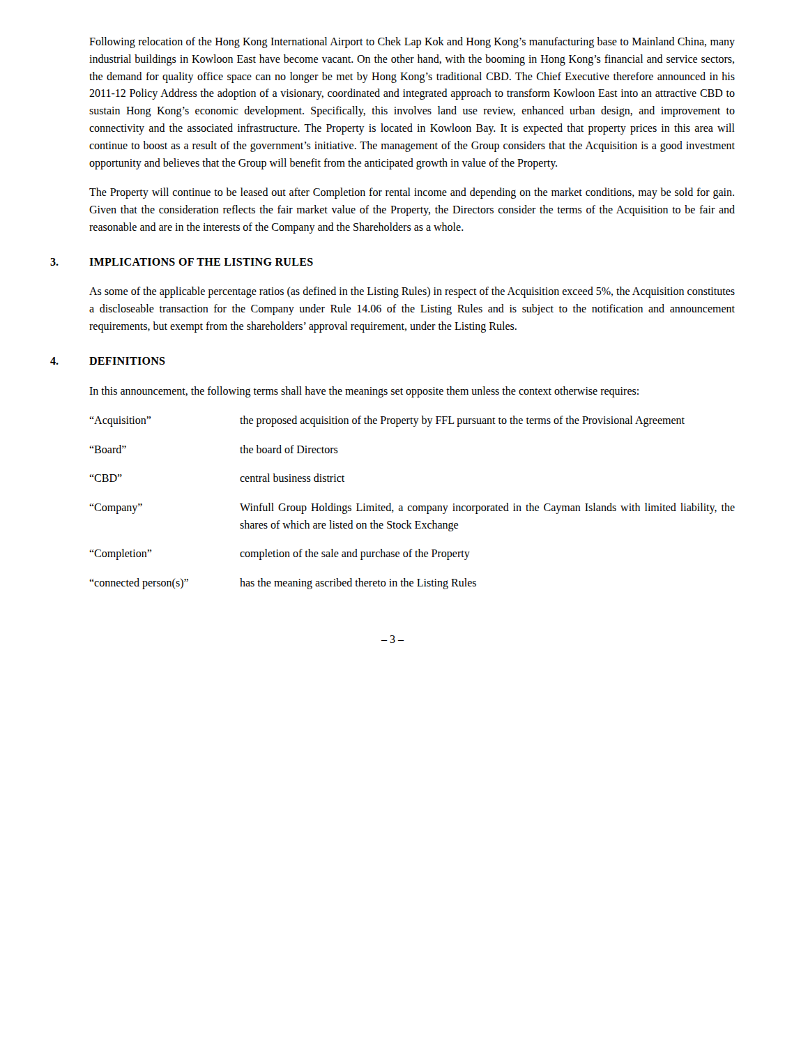Following relocation of the Hong Kong International Airport to Chek Lap Kok and Hong Kong’s manufacturing base to Mainland China, many industrial buildings in Kowloon East have become vacant. On the other hand, with the booming in Hong Kong’s financial and service sectors, the demand for quality office space can no longer be met by Hong Kong’s traditional CBD. The Chief Executive therefore announced in his 2011-12 Policy Address the adoption of a visionary, coordinated and integrated approach to transform Kowloon East into an attractive CBD to sustain Hong Kong’s economic development. Specifically, this involves land use review, enhanced urban design, and improvement to connectivity and the associated infrastructure. The Property is located in Kowloon Bay. It is expected that property prices in this area will continue to boost as a result of the government’s initiative. The management of the Group considers that the Acquisition is a good investment opportunity and believes that the Group will benefit from the anticipated growth in value of the Property.
The Property will continue to be leased out after Completion for rental income and depending on the market conditions, may be sold for gain. Given that the consideration reflects the fair market value of the Property, the Directors consider the terms of the Acquisition to be fair and reasonable and are in the interests of the Company and the Shareholders as a whole.
3. IMPLICATIONS OF THE LISTING RULES
As some of the applicable percentage ratios (as defined in the Listing Rules) in respect of the Acquisition exceed 5%, the Acquisition constitutes a discloseable transaction for the Company under Rule 14.06 of the Listing Rules and is subject to the notification and announcement requirements, but exempt from the shareholders’ approval requirement, under the Listing Rules.
4. DEFINITIONS
In this announcement, the following terms shall have the meanings set opposite them unless the context otherwise requires:
| “Acquisition” | the proposed acquisition of the Property by FFL pursuant to the terms of the Provisional Agreement |
| “Board” | the board of Directors |
| “CBD” | central business district |
| “Company” | Winfull Group Holdings Limited, a company incorporated in the Cayman Islands with limited liability, the shares of which are listed on the Stock Exchange |
| “Completion” | completion of the sale and purchase of the Property |
| “connected person(s)” | has the meaning ascribed thereto in the Listing Rules |
– 3 –